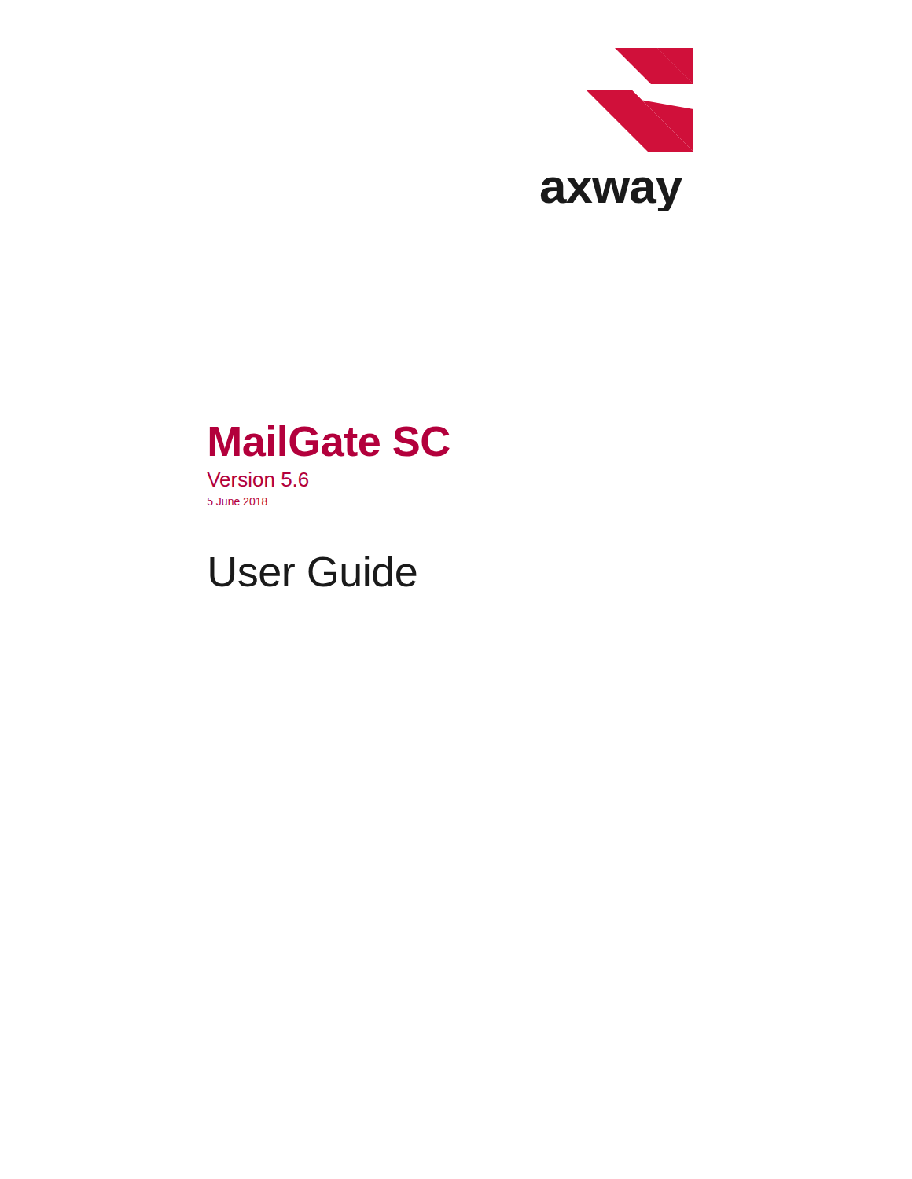Axway axway
MailGate SC
Version 5.6
5 June 2018
User Guide